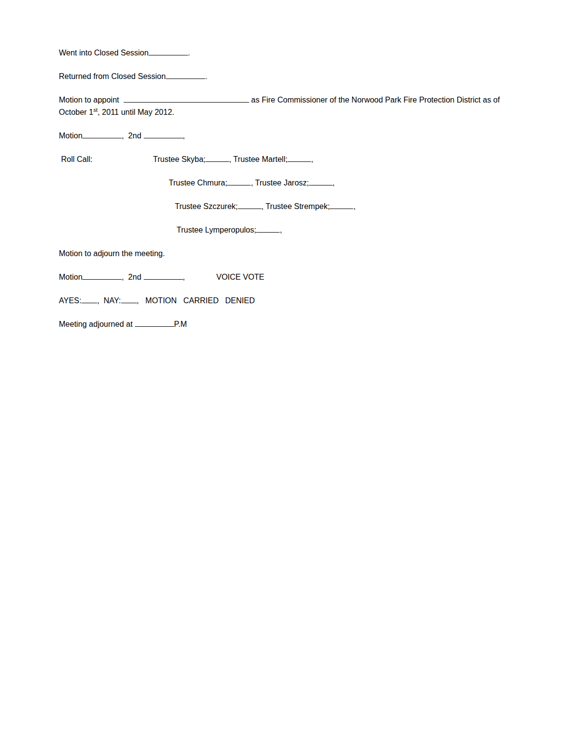Went into Closed Session .
Returned from Closed Session .
Motion to appoint as Fire Commissioner of the Norwood Park Fire Protection District as of October 1st, 2011 until May 2012.
Motion , 2nd ,
Roll Call: Trustee Skyba; , Trustee Martell; ,
Trustee Chmura; , Trustee Jarosz; ,
Trustee Szczurek; , Trustee Strempek; ,
Trustee Lymperopulos; ,
Motion to adjourn the meeting.
Motion , 2nd , VOICE VOTE
AYES: , NAY: , MOTION CARRIED DENIED
Meeting adjourned at P.M